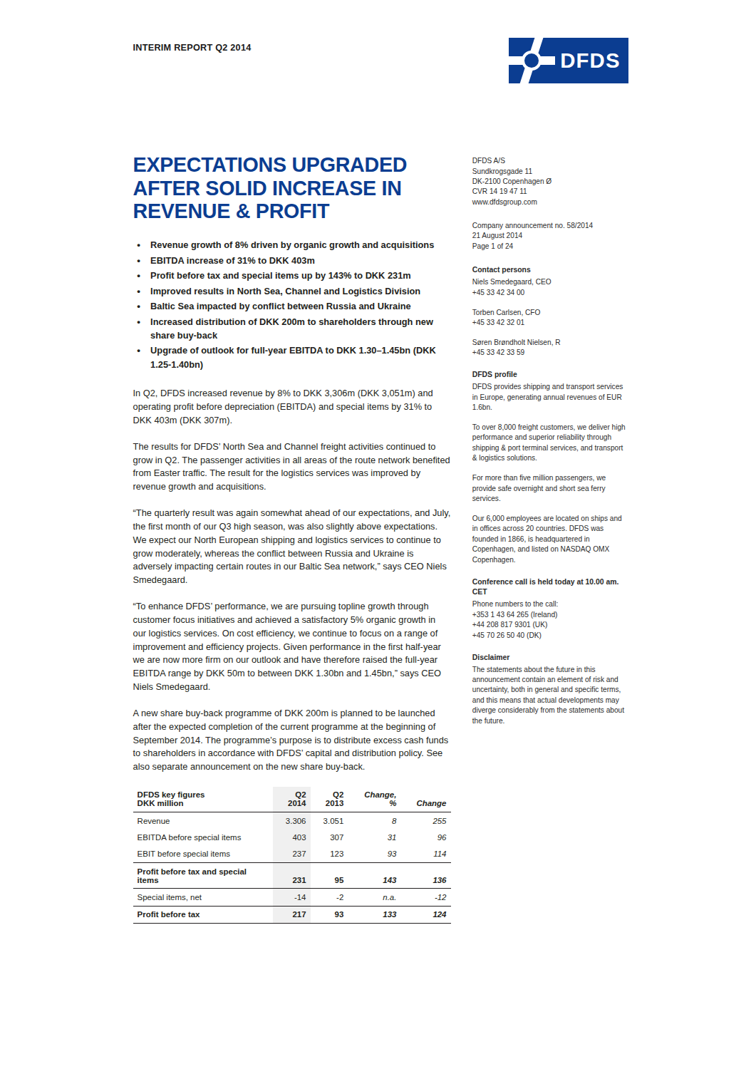INTERIM REPORT Q2 2014
DFDS
EXPECTATIONS UPGRADED AFTER SOLID INCREASE IN REVENUE & PROFIT
Revenue growth of 8% driven by organic growth and acquisitions
EBITDA increase of 31% to DKK 403m
Profit before tax and special items up by 143% to DKK 231m
Improved results in North Sea, Channel and Logistics Division
Baltic Sea impacted by conflict between Russia and Ukraine
Increased distribution of DKK 200m to shareholders through new share buy-back
Upgrade of outlook for full-year EBITDA to DKK 1.30–1.45bn (DKK 1.25-1.40bn)
In Q2, DFDS increased revenue by 8% to DKK 3,306m (DKK 3,051m) and operating profit before depreciation (EBITDA) and special items by 31% to DKK 403m (DKK 307m).
The results for DFDS’ North Sea and Channel freight activities continued to grow in Q2. The passenger activities in all areas of the route network benefited from Easter traffic. The result for the logistics services was improved by revenue growth and acquisitions.
“The quarterly result was again somewhat ahead of our expectations, and July, the first month of our Q3 high season, was also slightly above expectations. We expect our North European shipping and logistics services to continue to grow moderately, whereas the conflict between Russia and Ukraine is adversely impacting certain routes in our Baltic Sea network,” says CEO Niels Smedegaard.
“To enhance DFDS’ performance, we are pursuing topline growth through customer focus initiatives and achieved a satisfactory 5% organic growth in our logistics services. On cost efficiency, we continue to focus on a range of improvement and efficiency projects. Given performance in the first half-year we are now more firm on our outlook and have therefore raised the full-year EBITDA range by DKK 50m to between DKK 1.30bn and 1.45bn,” says CEO Niels Smedegaard.
A new share buy-back programme of DKK 200m is planned to be launched after the expected completion of the current programme at the beginning of September 2014. The programme’s purpose is to distribute excess cash funds to shareholders in accordance with DFDS’ capital and distribution policy. See also separate announcement on the new share buy-back.
| DFDS key figures | Q2 | Q2 | Change, | |
| --- | --- | --- | --- | --- |
| DKK million | 2014 | 2013 | % | Change |
| Revenue | 3.306 | 3.051 | 8 | 255 |
| EBITDA before special items | 403 | 307 | 31 | 96 |
| EBIT before special items | 237 | 123 | 93 | 114 |
| Profit before tax and special items | 231 | 95 | 143 | 136 |
| Special items, net | -14 | -2 | n.a. | -12 |
| Profit before tax | 217 | 93 | 133 | 124 |
DFDS A/S
Sundkrogsgade 11
DK-2100 Copenhagen Ø
CVR 14 19 47 11
www.dfdsgroup.com
Company announcement no. 58/2014
21 August 2014
Page 1 of 24
Contact persons
Niels Smedegaard, CEO
+45 33 42 34 00
Torben Carlsen, CFO
+45 33 42 32 01
Søren Brøndholt Nielsen, R
+45 33 42 33 59
DFDS profile
DFDS provides shipping and transport services in Europe, generating annual revenues of EUR 1.6bn.
To over 8,000 freight customers, we deliver high performance and superior reliability through shipping & port terminal services, and transport & logistics solutions.
For more than five million passengers, we provide safe overnight and short sea ferry services.
Our 6,000 employees are located on ships and in offices across 20 countries. DFDS was founded in 1866, is headquartered in Copenhagen, and listed on NASDAQ OMX Copenhagen.
Conference call is held today at 10.00 am. CET
Phone numbers to the call:
+353 1 43 64 265 (Ireland)
+44 208 817 9301 (UK)
+45 70 26 50 40 (DK)
Disclaimer
The statements about the future in this announcement contain an element of risk and uncertainty, both in general and specific terms, and this means that actual developments may diverge considerably from the statements about the future.